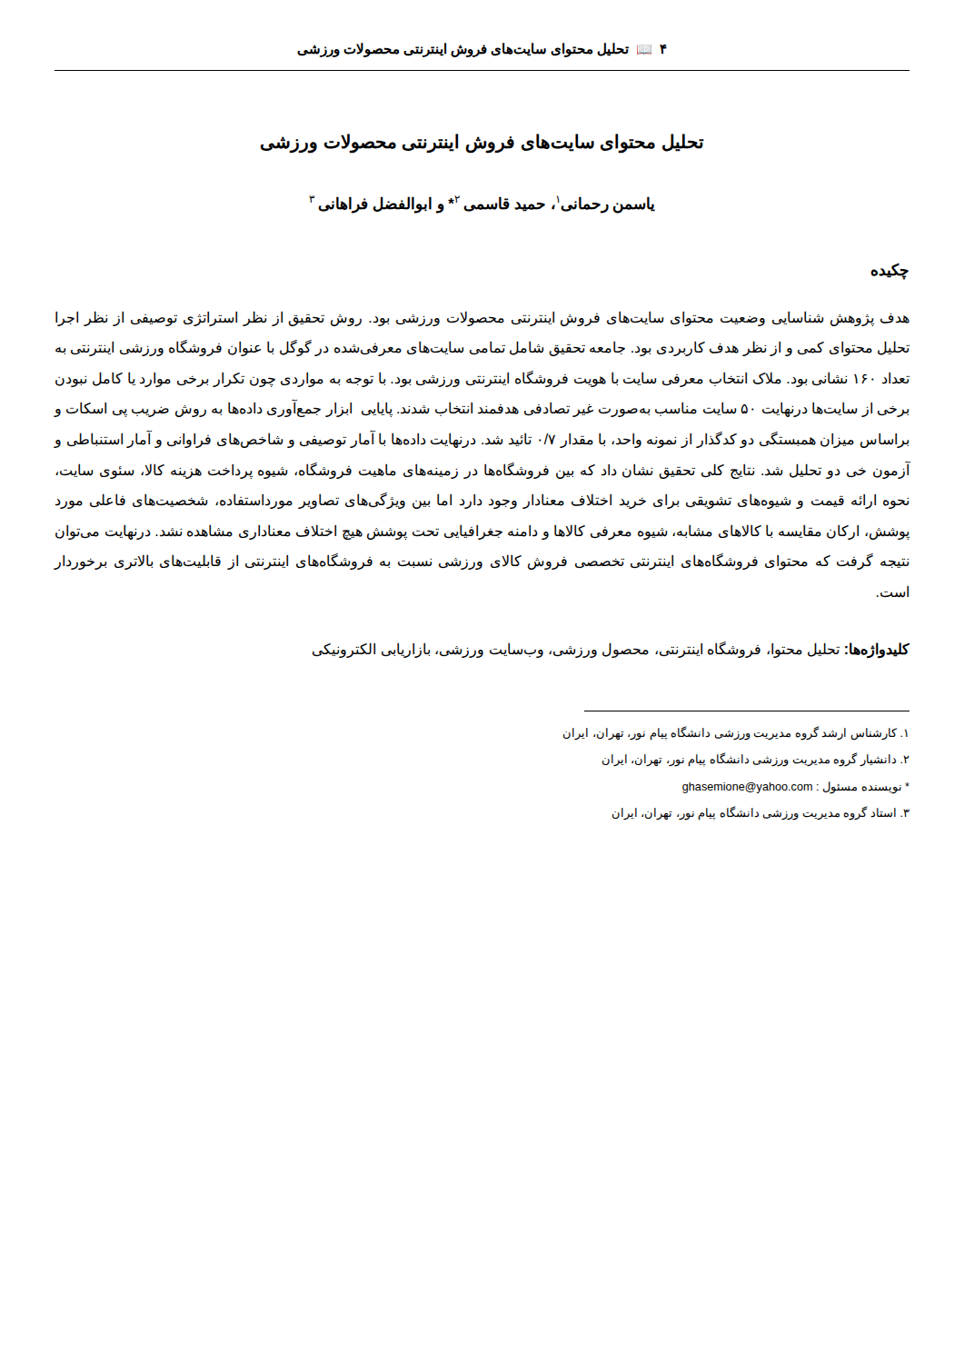۴ 📖 تحلیل محتوای سایت‌های فروش اینترنتی محصولات ورزشی
تحلیل محتوای سایت‌های فروش اینترنتی محصولات ورزشی
یاسمن رحمانی۱، حمید قاسمی ۲* و ابوالفضل فراهانی ۳
چکیده
هدف پژوهش شناسایی وضعیت محتوای سایت‌های فروش اینترنتی محصولات ورزشی بود. روش تحقیق از نظر استراتژی توصیفی از نظر اجرا تحلیل محتوای کمی و از نظر هدف کاربردی بود. جامعه تحقیق شامل تمامی سایت‌های معرفی‌شده در گوگل با عنوان فروشگاه ورزشی اینترنتی به تعداد ۱۶۰ نشانی بود. ملاک انتخاب معرفی سایت با هویت فروشگاه اینترنتی ورزشی بود. با توجه به مواردی چون تکرار برخی موارد یا کامل نبودن برخی از سایت‌ها درنهایت ۵۰ سایت مناسب به‌صورت غیر تصادفی هدفمند انتخاب شدند. پایایی ابزار جمع‌آوری داده‌ها به روش ضریب پی اسکات و براساس میزان همبستگی دو کدگذار از نمونه واحد، با مقدار ۰/۷ تائید شد. درنهایت داده‌ها با آمار توصیفی و شاخص‌های فراوانی و آمار استنباطی و آزمون خی دو تحلیل شد. نتایج کلی تحقیق نشان داد که بین فروشگاه‌ها در زمینه‌های ماهیت فروشگاه، شیوه پرداخت هزینه کالا، سئوی سایت، نحوه ارائه قیمت و شیوه‌های تشویقی برای خرید اختلاف معنادار وجود دارد اما بین ویژگی‌های تصاویر مورداستفاده، شخصیت‌های فاعلی مورد پوشش، ارکان مقایسه با کالاهای مشابه، شیوه معرفی کالاها و دامنه جغرافیایی تحت پوشش هیچ اختلاف معناداری مشاهده نشد. درنهایت می‌توان نتیجه گرفت که محتوای فروشگاه‌های اینترنتی تخصصی فروش کالای ورزشی نسبت به فروشگاه‌های اینترنتی از قابلیت‌های بالاتری برخوردار است.
کلیدواژه‌ها: تحلیل محتوا، فروشگاه اینترنتی، محصول ورزشی، وب‌سایت ورزشی، بازاریابی الکترونیکی
۱. کارشناس ارشد گروه مدیریت ورزشی دانشگاه پیام نور، تهران، ایران
۲. دانشیار گروه مدیریت ورزشی دانشگاه پیام نور، تهران، ایران
* نویسنده مسئول : ghasemione@yahoo.com
۳. استاد گروه مدیریت ورزشی دانشگاه پیام نور، تهران، ایران